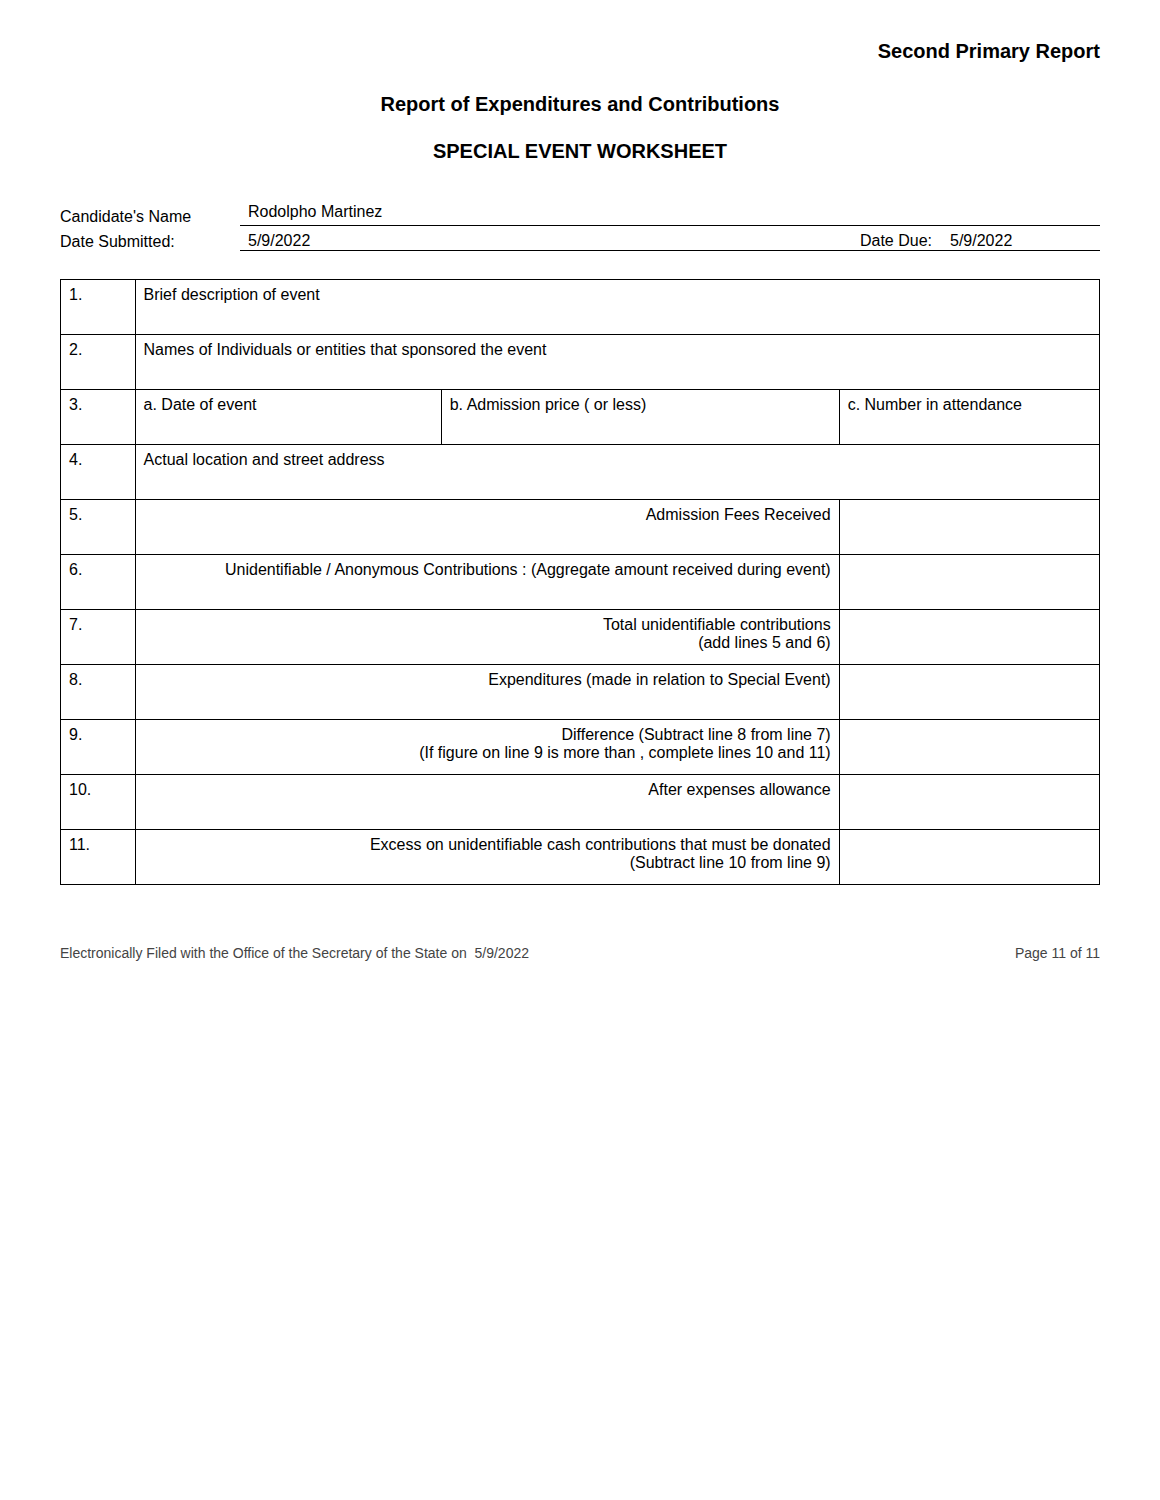Second Primary Report
Report of Expenditures and Contributions
SPECIAL EVENT WORKSHEET
Candidate's Name
Rodolpho Martinez
Date Submitted:
5/9/2022
Date Due:
5/9/2022
| 1. | Brief description of event |
| 2. | Names of Individuals or entities that sponsored the event |
| 3. | a. Date of event | b. Admission price ( or less) | c. Number in attendance |
| 4. | Actual location and street address |
| 5. | Admission Fees Received | |
| 6. | Unidentifiable / Anonymous Contributions : (Aggregate amount received during event) | |
| 7. | Total unidentifiable contributions (add lines 5 and 6) | |
| 8. | Expenditures (made in relation to Special Event) | |
| 9. | Difference (Subtract line 8 from line 7) (If figure on line 9 is more than , complete lines 10 and 11) | |
| 10. | After expenses allowance | |
| 11. | Excess on unidentifiable cash contributions that must be donated (Subtract line 10 from line 9) | |
Electronically Filed with the Office of the Secretary of the State on 5/9/2022
Page 11 of 11